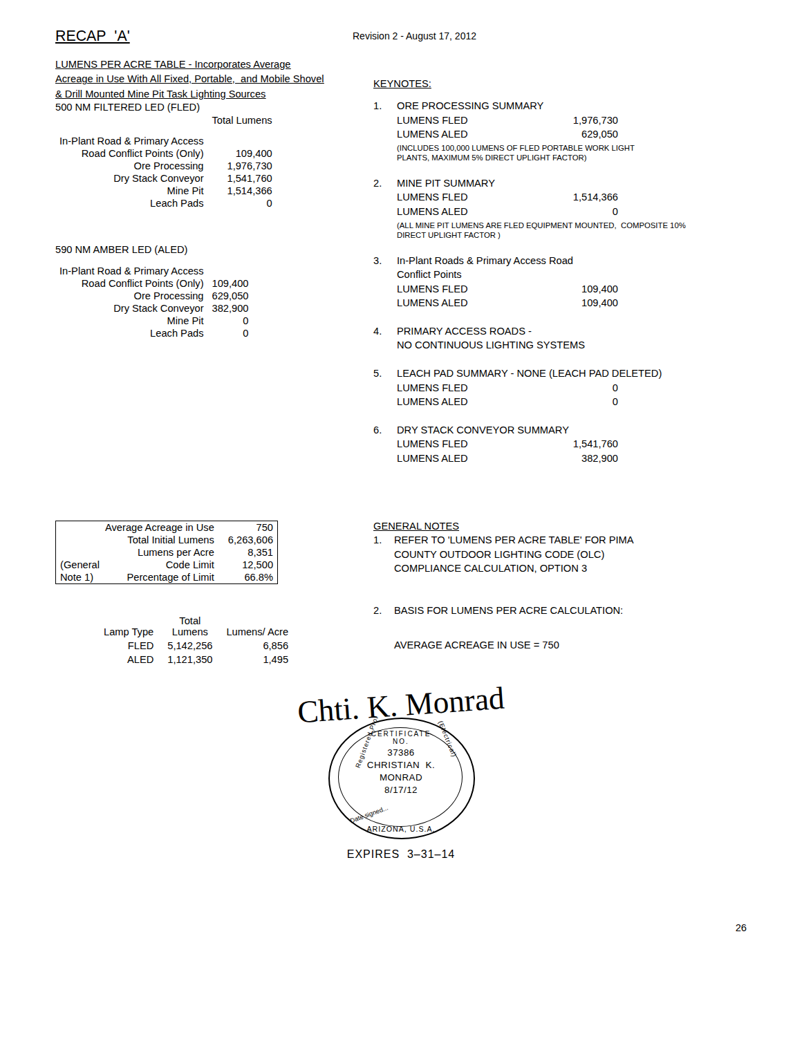RECAP 'A'
Revision 2 - August 17, 2012
LUMENS PER ACRE TABLE - Incorporates Average
Acreage in Use With All Fixed, Portable, and Mobile Shovel
& Drill Mounted Mine Pit Task Lighting Sources
500 NM FILTERED LED (FLED)
| | Total Lumens |
| In-Plant Road & Primary Access | |
| Road Conflict Points (Only) | 109,400 |
| Ore Processing | 1,976,730 |
| Dry Stack Conveyor | 1,541,760 |
| Mine Pit | 1,514,366 |
| Leach Pads | 0 |
590 NM AMBER LED (ALED)
| In-Plant Road & Primary Access | |
| Road Conflict Points (Only) | 109,400 |
| Ore Processing | 629,050 |
| Dry Stack Conveyor | 382,900 |
| Mine Pit | 0 |
| Leach Pads | 0 |
KEYNOTES:
ORE PROCESSING SUMMARY
LUMENS FLED 1,976,730
LUMENS ALED 629,050
(INCLUDES 100,000 LUMENS OF FLED PORTABLE WORK LIGHT
PLANTS, MAXIMUM 5% DIRECT UPLIGHT FACTOR)
MINE PIT SUMMARY
LUMENS FLED 1,514,366
LUMENS ALED 0
(ALL MINE PIT LUMENS ARE FLED EQUIPMENT MOUNTED, COMPOSITE 10%
DIRECT UPLIGHT FACTOR )
In-Plant Roads & Primary Access Road
Conflict Points
LUMENS FLED 109,400
LUMENS ALED 109,400
PRIMARY ACCESS ROADS -
NO CONTINUOUS LIGHTING SYSTEMS
LEACH PAD SUMMARY - NONE (LEACH PAD DELETED)
LUMENS FLED 0
LUMENS ALED 0
DRY STACK CONVEYOR SUMMARY
LUMENS FLED 1,541,760
LUMENS ALED 382,900
| | Average Acreage in Use | 750 |
| | Total Initial Lumens | 6,263,606 |
| | Lumens per Acre | 8,351 |
| (General | Code Limit | 12,500 |
| Note 1) | Percentage of Limit | 66.8% |
| Lamp Type | Total Lumens | Lumens/ Acre |
| --- | --- | --- |
| FLED | 5,142,256 | 6,856 |
| ALED | 1,121,350 | 1,495 |
GENERAL NOTES
REFER TO 'LUMENS PER ACRE TABLE' FOR PIMA
COUNTY OUTDOOR LIGHTING CODE (OLC)
COMPLIANCE CALCULATION, OPTION 3
BASIS FOR LUMENS PER ACRE CALCULATION:
AVERAGE ACREAGE IN USE = 750
Chti. K. Monrad
CERTIFICATE NO.
Registered Prof
(Electrical)
37386
CHRISTIAN K.
MONRAD
8/17/12
Date signed...
ARIZONA, U.S.A.
EXPIRES 3–31–14
26